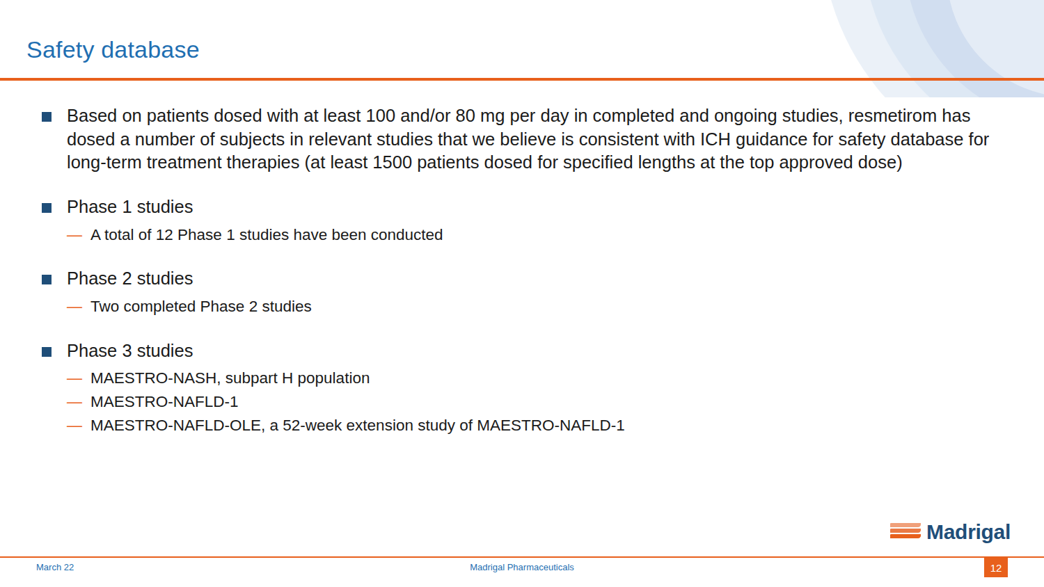Safety database
Based on patients dosed with at least 100 and/or 80 mg per day in completed and ongoing studies, resmetirom has dosed a number of subjects in relevant studies that we believe is consistent with ICH guidance for safety database for long-term treatment therapies (at least 1500 patients dosed for specified lengths at the top approved dose)
Phase 1 studies
A total of 12 Phase 1 studies have been conducted
Phase 2 studies
Two completed Phase 2 studies
Phase 3 studies
MAESTRO-NASH, subpart H population
MAESTRO-NAFLD-1
MAESTRO-NAFLD-OLE, a 52-week extension study of MAESTRO-NAFLD-1
Madrigal
March 22
Madrigal Pharmaceuticals
12